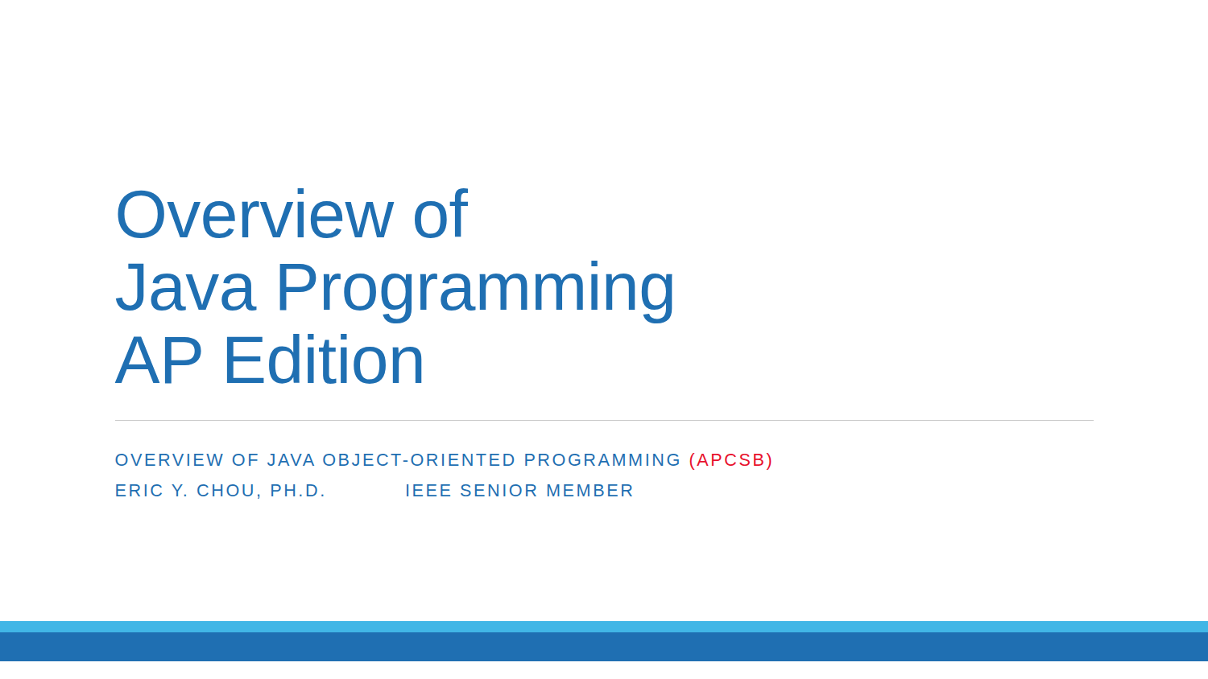Overview of
Java Programming
AP Edition
Overview of Java Object-Oriented Programming (APCSB)
Eric Y. Chou, Ph.D. IEEE Senior Member